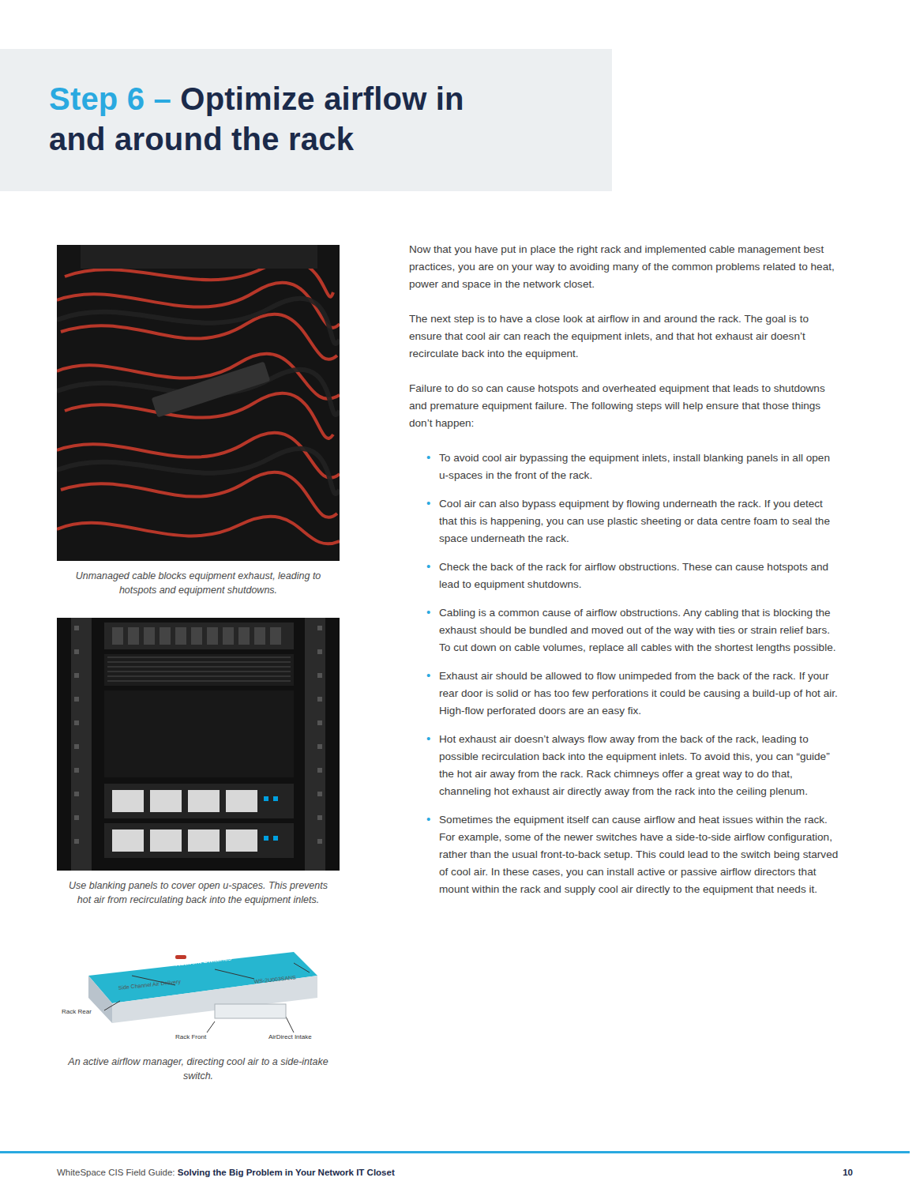Step 6 – Optimize airflow in
and around the rack
Unmanaged cable blocks equipment exhaust, leading to hotspots and equipment shutdowns.
Use blanking panels to cover open u-spaces. This prevents hot air from recirculating back into the equipment inlets.
An active airflow manager, directing cool air to a side-intake switch.
Now that you have put in place the right rack and implemented cable management best practices, you are on your way to avoiding many of the common problems related to heat, power and space in the network closet.
The next step is to have a close look at airflow in and around the rack. The goal is to ensure that cool air can reach the equipment inlets, and that hot exhaust air doesn’t recirculate back into the equipment.
Failure to do so can cause hotspots and overheated equipment that leads to shutdowns and premature equipment failure. The following steps will help ensure that those things don’t happen:
To avoid cool air bypassing the equipment inlets, install blanking panels in all open u-spaces in the front of the rack.
Cool air can also bypass equipment by flowing underneath the rack. If you detect that this is happening, you can use plastic sheeting or data centre foam to seal the space underneath the rack.
Check the back of the rack for airflow obstructions. These can cause hotspots and lead to equipment shutdowns.
Cabling is a common cause of airflow obstructions. Any cabling that is blocking the exhaust should be bundled and moved out of the way with ties or strain relief bars. To cut down on cable volumes, replace all cables with the shortest lengths possible.
Exhaust air should be allowed to flow unimpeded from the back of the rack. If your rear door is solid or has too few perforations it could be causing a build-up of hot air. High-flow perforated doors are an easy fix.
Hot exhaust air doesn’t always flow away from the back of the rack, leading to possible recirculation back into the equipment inlets. To avoid this, you can “guide” the hot air away from the rack. Rack chimneys offer a great way to do that, channeling hot exhaust air directly away from the rack into the ceiling plenum.
Sometimes the equipment itself can cause airflow and heat issues within the rack. For example, some of the newer switches have a side-to-side airflow configuration, rather than the usual front-to-back setup. This could lead to the switch being starved of cool air. In these cases, you can install active or passive airflow directors that mount within the rack and supply cool air directly to the equipment that needs it.
WhiteSpace CIS Field Guide: Solving the Big Problem in Your Network IT Closet 10